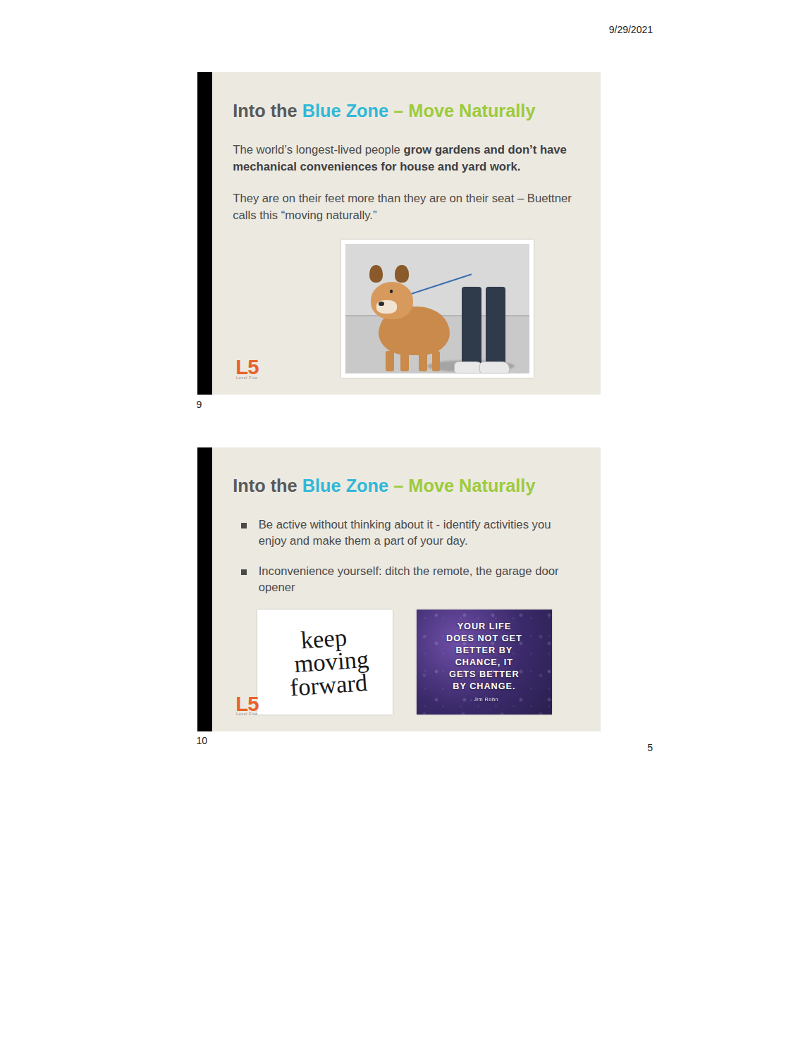9/29/2021
Into the Blue Zone – Move Naturally
The world’s longest-lived people grow gardens and don’t have mechanical conveniences for house and yard work.
They are on their feet more than they are on their seat – Buettner calls this “moving naturally.”
L5
Level Five
9
Into the Blue Zone – Move Naturally
Be active without thinking about it - identify activities you enjoy and make them a part of your day.
Inconvenience yourself: ditch the remote, the garage door opener
keep
moving
forward
YOUR LIFE
DOES NOT GET
BETTER BY
CHANCE, IT
GETS BETTER
BY CHANGE. - Jim Rohn
L5
Level Five
10
5